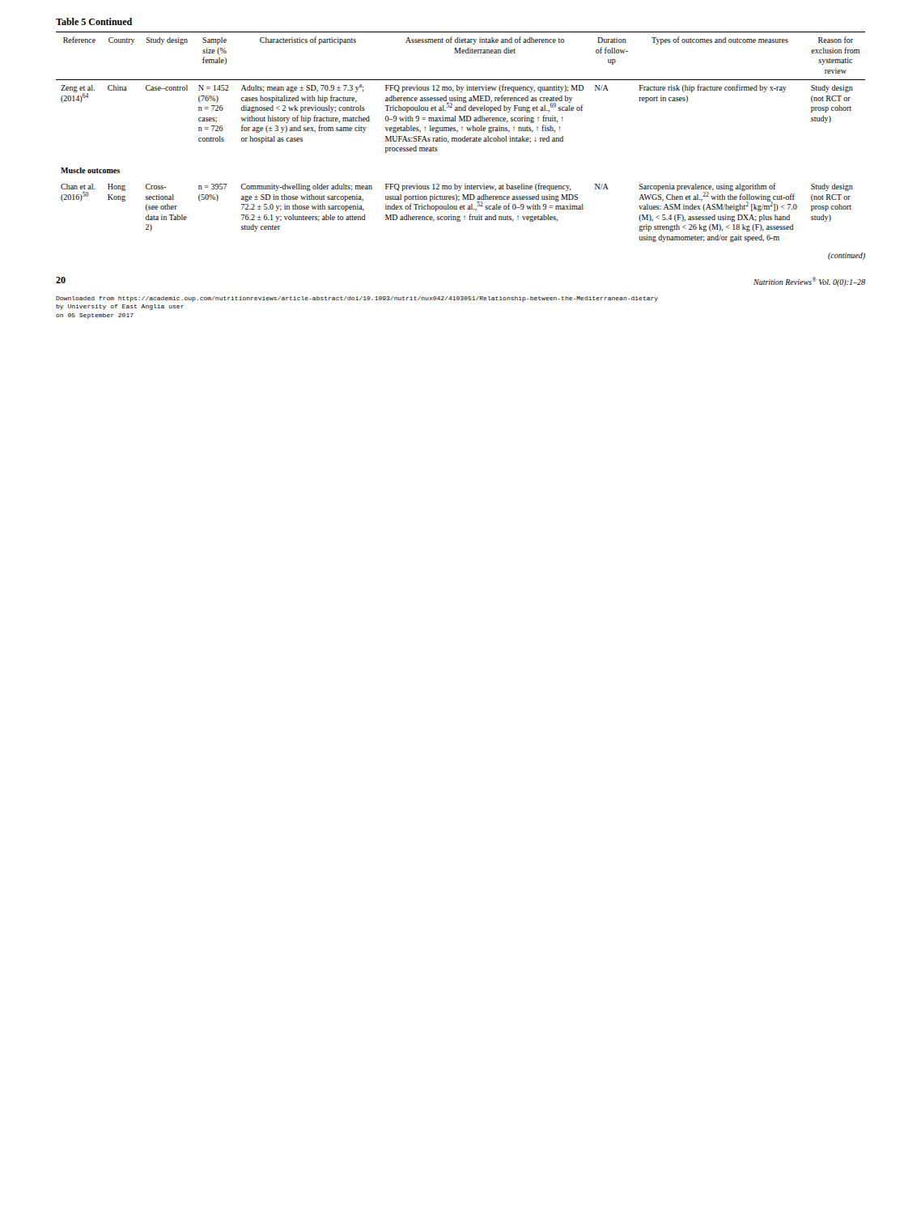Table 5 Continued
| Reference | Country | Study design | Sample size (% female) | Characteristics of participants | Assessment of dietary intake and of adherence to Mediterranean diet | Duration of follow-up | Types of outcomes and outcome measures | Reason for exclusion from systematic review |
| --- | --- | --- | --- | --- | --- | --- | --- | --- |
| Zeng et al. (2014) 64 | China | Case–control | N = 1452 (76%) n = 726 cases; n = 726 controls | Adults; mean age ± SD, 70.9 ± 7.3 y a ; cases hospitalized with hip fracture, diagnosed < 2 wk previously; controls without history of hip fracture, matched for age (± 3 y) and sex, from same city or hospital as cases | FFQ previous 12 mo, by interview (frequency, quantity); MD adherence assessed using aMED, referenced as created by Trichopoulou et al. 52 and developed by Fung et al., 69 scale of 0–9 with 9 = maximal MD adherence, scoring fruit, vegetables, legumes, whole grains, nuts, fish, MUFAs:SFAs ratio, moderate alcohol intake; red and processed meats | N/A | Fracture risk (hip fracture confirmed by x-ray report in cases) | Study design (not RCT or prosp cohort study) |
| Muscle outcomes |
| Chan et al. (2016) 50 | Hong Kong | Cross-sectional (see other data in Table 2) | n = 3957 (50%) | Community-dwelling older adults; mean age ± SD in those without sarcopenia, 72.2 ± 5.0 y; in those with sarcopenia, 76.2 ± 6.1 y; volunteers; able to attend study center | FFQ previous 12 mo by interview, at baseline (frequency, usual portion pictures); MD adherence assessed using MDS index of Trichopoulou et al., 52 scale of 0–9 with 9 = maximal MD adherence, scoring fruit and nuts, vegetables, | N/A | Sarcopenia prevalence, using algorithm of AWGS, Chen et al., 22 with the following cut-off values: ASM index (ASM/height 2 [kg/m 2 ]) < 7.0 (M), < 5.4 (F), assessed using DXA; plus hand grip strength < 26 kg (M), < 18 kg (F), assessed using dynamometer; and/or gait speed, 6-m | Study design (not RCT or prosp cohort study) |
(continued)
20
Nutrition Reviews® Vol. 0(0):1–28
Downloaded from https://academic.oup.com/nutritionreviews/article-abstract/doi/10.1093/nutrit/nux042/4103051/Relationship-between-the-Mediterranean-dietary
by University of East Anglia user
on 05 September 2017